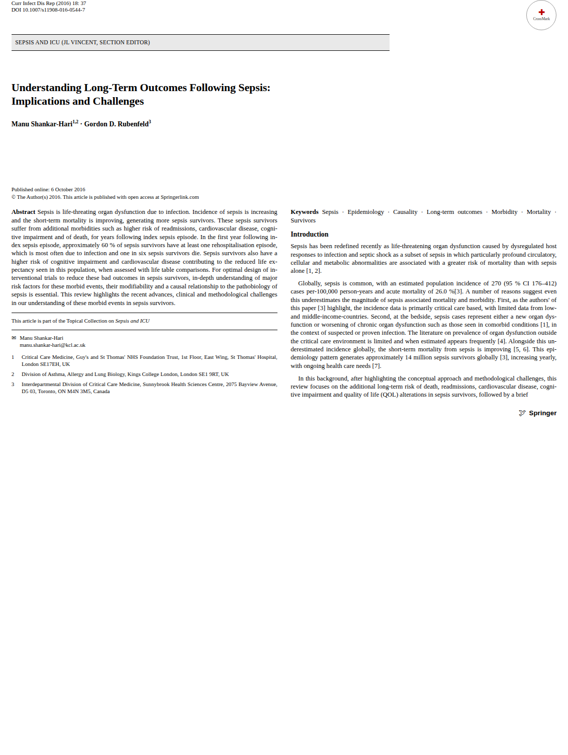Curr Infect Dis Rep (2016) 18: 37 DOI 10.1007/s11908-016-0544-7
✚
CrossMark
SEPSIS AND ICU (JL VINCENT, SECTION EDITOR)
Understanding Long-Term Outcomes Following Sepsis:
Implications and Challenges
Manu Shankar-Hari1,2 · Gordon D. Rubenfeld3
Published online: 6 October 2016
© The Author(s) 2016. This article is published with open access at Springerlink.com
Abstract Sepsis is life-threating organ dysfunction due to infection. Incidence of sepsis is increasing and the short-term mortality is improving, generating more sepsis survivors. These sepsis survivors suffer from additional morbidities such as higher risk of readmissions, cardiovascular disease, cognitive impairment and of death, for years following index sepsis episode. In the first year following index sepsis episode, approximately 60 % of sepsis survivors have at least one rehospitalisation episode, which is most often due to infection and one in six sepsis survivors die. Sepsis survivors also have a higher risk of cognitive impairment and cardiovascular disease contributing to the reduced life expectancy seen in this population, when assessed with life table comparisons. For optimal design of interventional trials to reduce these bad outcomes in sepsis survivors, in-depth understanding of major risk factors for these morbid events, their modifiability and a causal relationship to the pathobiology of sepsis is essential. This review highlights the recent advances, clinical and methodological challenges in our understanding of these morbid events in sepsis survivors.
This article is part of the Topical Collection on Sepsis and ICU
✉
Manu Shankar-Hari
manu.shankar-hari@kcl.ac.uk
1 Critical Care Medicine, Guy's and St Thomas' NHS Foundation Trust, 1st Floor, East Wing, St Thomas' Hospital, London SE17EH, UK
2 Division of Asthma, Allergy and Lung Biology, Kings College London, London SE1 9RT, UK
3 Interdepartmental Division of Critical Care Medicine, Sunnybrook Health Sciences Centre, 2075 Bayview Avenue, D5 03, Toronto, ON M4N 3M5, Canada
Keywords Sepsis · Epidemiology · Causality · Long-term outcomes · Morbidity · Mortality · Survivors
Introduction
Sepsis has been redefined recently as life-threatening organ dysfunction caused by dysregulated host responses to infection and septic shock as a subset of sepsis in which particularly profound circulatory, cellular and metabolic abnormalities are associated with a greater risk of mortality than with sepsis alone [1, 2].
Globally, sepsis is common, with an estimated population incidence of 270 (95 % CI 176–412) cases per-100,000 person-years and acute mortality of 26.0 %[3]. A number of reasons suggest even this underestimates the magnitude of sepsis associated mortality and morbidity. First, as the authors' of this paper [3] highlight, the incidence data is primarily critical care based, with limited data from low- and middle-income-countries. Second, at the bedside, sepsis cases represent either a new organ dysfunction or worsening of chronic organ dysfunction such as those seen in comorbid conditions [1], in the context of suspected or proven infection. The literature on prevalence of organ dysfunction outside the critical care environment is limited and when estimated appears frequently [4]. Alongside this underestimated incidence globally, the short-term mortality from sepsis is improving [5, 6]. This epidemiology pattern generates approximately 14 million sepsis survivors globally [3], increasing yearly, with ongoing health care needs [7].
In this background, after highlighting the conceptual approach and methodological challenges, this review focuses on the additional long-term risk of death, readmissions, cardiovascular disease, cognitive impairment and quality of life (QOL) alterations in sepsis survivors, followed by a brief
🕊 Springer